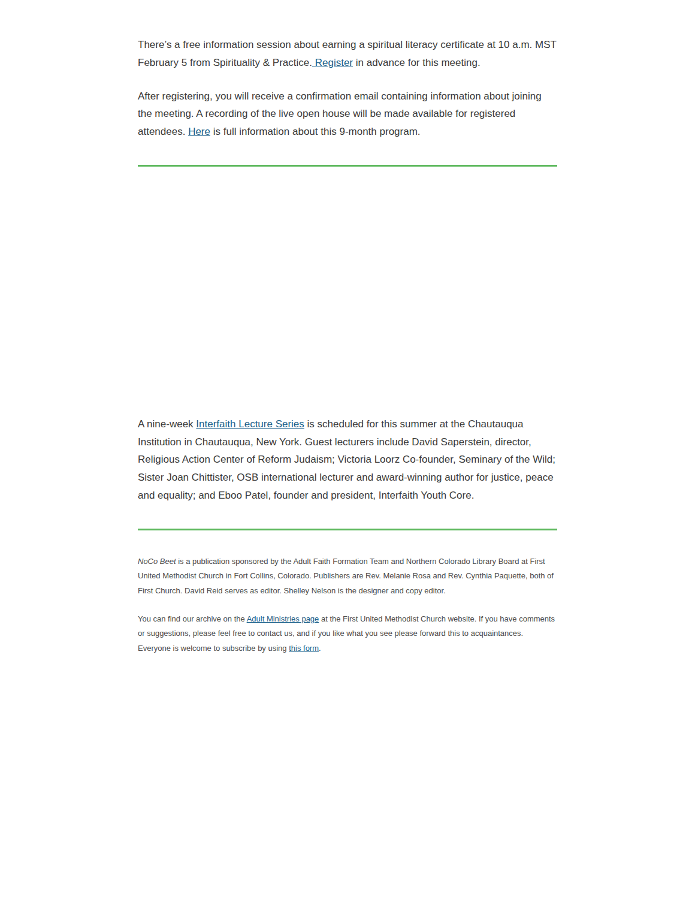There’s a free information session about earning a spiritual literacy certificate at 10 a.m. MST February 5 from Spirituality & Practice. Register in advance for this meeting.
After registering, you will receive a confirmation email containing information about joining the meeting. A recording of the live open house will be made available for registered attendees. Here is full information about this 9-month program.
A nine-week Interfaith Lecture Series is scheduled for this summer at the Chautauqua Institution in Chautauqua, New York. Guest lecturers include David Saperstein, director, Religious Action Center of Reform Judaism; Victoria Loorz Co-founder, Seminary of the Wild; Sister Joan Chittister, OSB international lecturer and award-winning author for justice, peace and equality; and Eboo Patel, founder and president, Interfaith Youth Core.
NoCo Beet is a publication sponsored by the Adult Faith Formation Team and Northern Colorado Library Board at First United Methodist Church in Fort Collins, Colorado. Publishers are Rev. Melanie Rosa and Rev. Cynthia Paquette, both of First Church. David Reid serves as editor. Shelley Nelson is the designer and copy editor.
You can find our archive on the Adult Ministries page at the First United Methodist Church website. If you have comments or suggestions, please feel free to contact us, and if you like what you see please forward this to acquaintances. Everyone is welcome to subscribe by using this form.